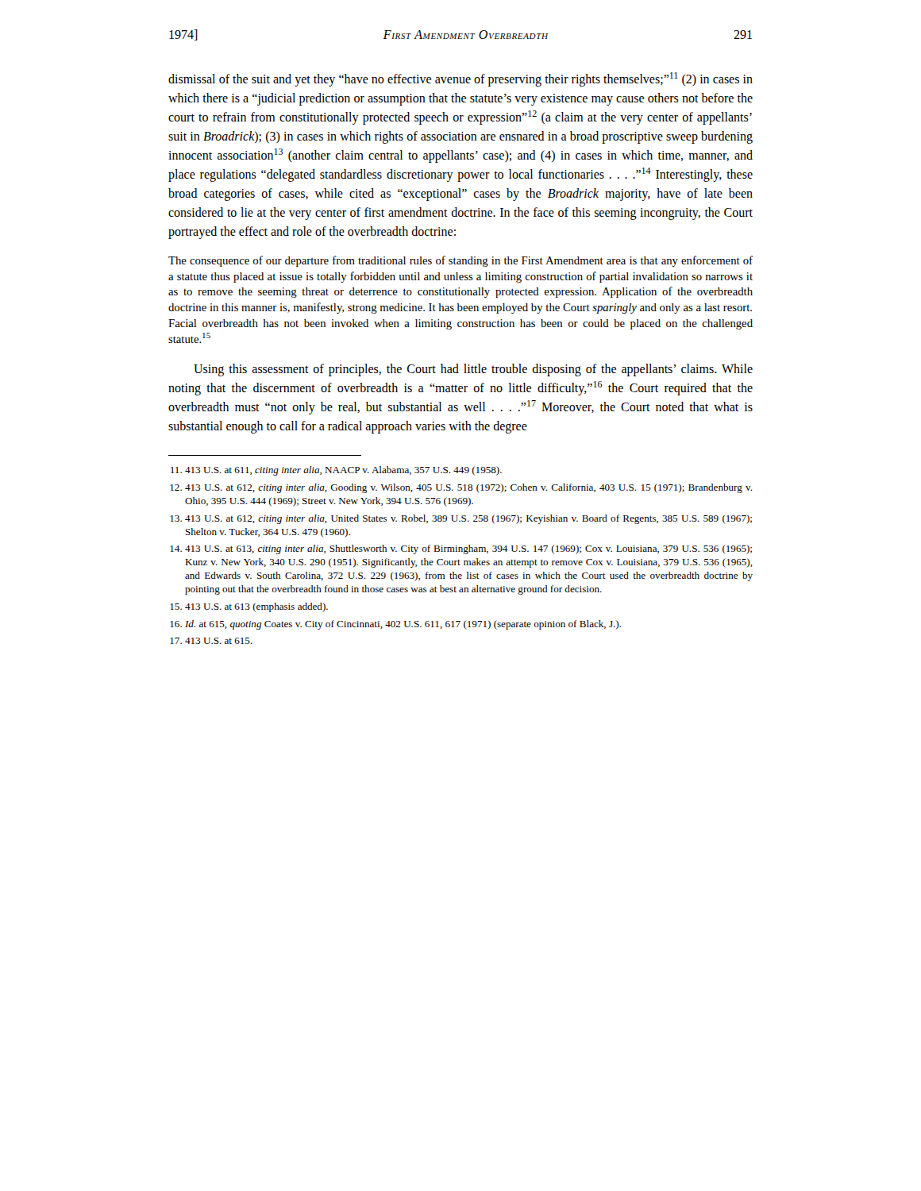1974] First Amendment Overbreadth 291
dismissal of the suit and yet they “have no effective avenue of preserving their rights themselves;”11 (2) in cases in which there is a “judicial prediction or assumption that the statute’s very existence may cause others not before the court to refrain from constitutionally protected speech or expression”12 (a claim at the very center of appellants’ suit in Broadrick); (3) in cases in which rights of association are ensnared in a broad proscriptive sweep burdening innocent association13 (another claim central to appellants’ case); and (4) in cases in which time, manner, and place regulations “delegated standardless discretionary power to local functionaries . . . .”14 Interestingly, these broad categories of cases, while cited as “exceptional” cases by the Broadrick majority, have of late been considered to lie at the very center of first amendment doctrine. In the face of this seeming incongruity, the Court portrayed the effect and role of the overbreadth doctrine:
The consequence of our departure from traditional rules of standing in the First Amendment area is that any enforcement of a statute thus placed at issue is totally forbidden until and unless a limiting construction of partial invalidation so narrows it as to remove the seeming threat or deterrence to constitutionally protected expression. Application of the overbreadth doctrine in this manner is, manifestly, strong medicine. It has been employed by the Court sparingly and only as a last resort. Facial overbreadth has not been invoked when a limiting construction has been or could be placed on the challenged statute.15
Using this assessment of principles, the Court had little trouble disposing of the appellants’ claims. While noting that the discernment of overbreadth is a “matter of no little difficulty,”16 the Court required that the overbreadth must “not only be real, but substantial as well . . . .”17 Moreover, the Court noted that what is substantial enough to call for a radical approach varies with the degree
413 U.S. at 611, citing inter alia, NAACP v. Alabama, 357 U.S. 449 (1958).
413 U.S. at 612, citing inter alia, Gooding v. Wilson, 405 U.S. 518 (1972); Cohen v. California, 403 U.S. 15 (1971); Brandenburg v. Ohio, 395 U.S. 444 (1969); Street v. New York, 394 U.S. 576 (1969).
413 U.S. at 612, citing inter alia, United States v. Robel, 389 U.S. 258 (1967); Keyishian v. Board of Regents, 385 U.S. 589 (1967); Shelton v. Tucker, 364 U.S. 479 (1960).
413 U.S. at 613, citing inter alia, Shuttlesworth v. City of Birmingham, 394 U.S. 147 (1969); Cox v. Louisiana, 379 U.S. 536 (1965); Kunz v. New York, 340 U.S. 290 (1951). Significantly, the Court makes an attempt to remove Cox v. Louisiana, 379 U.S. 536 (1965), and Edwards v. South Carolina, 372 U.S. 229 (1963), from the list of cases in which the Court used the overbreadth doctrine by pointing out that the overbreadth found in those cases was at best an alternative ground for decision.
413 U.S. at 613 (emphasis added).
Id. at 615, quoting Coates v. City of Cincinnati, 402 U.S. 611, 617 (1971) (separate opinion of Black, J.).
413 U.S. at 615.